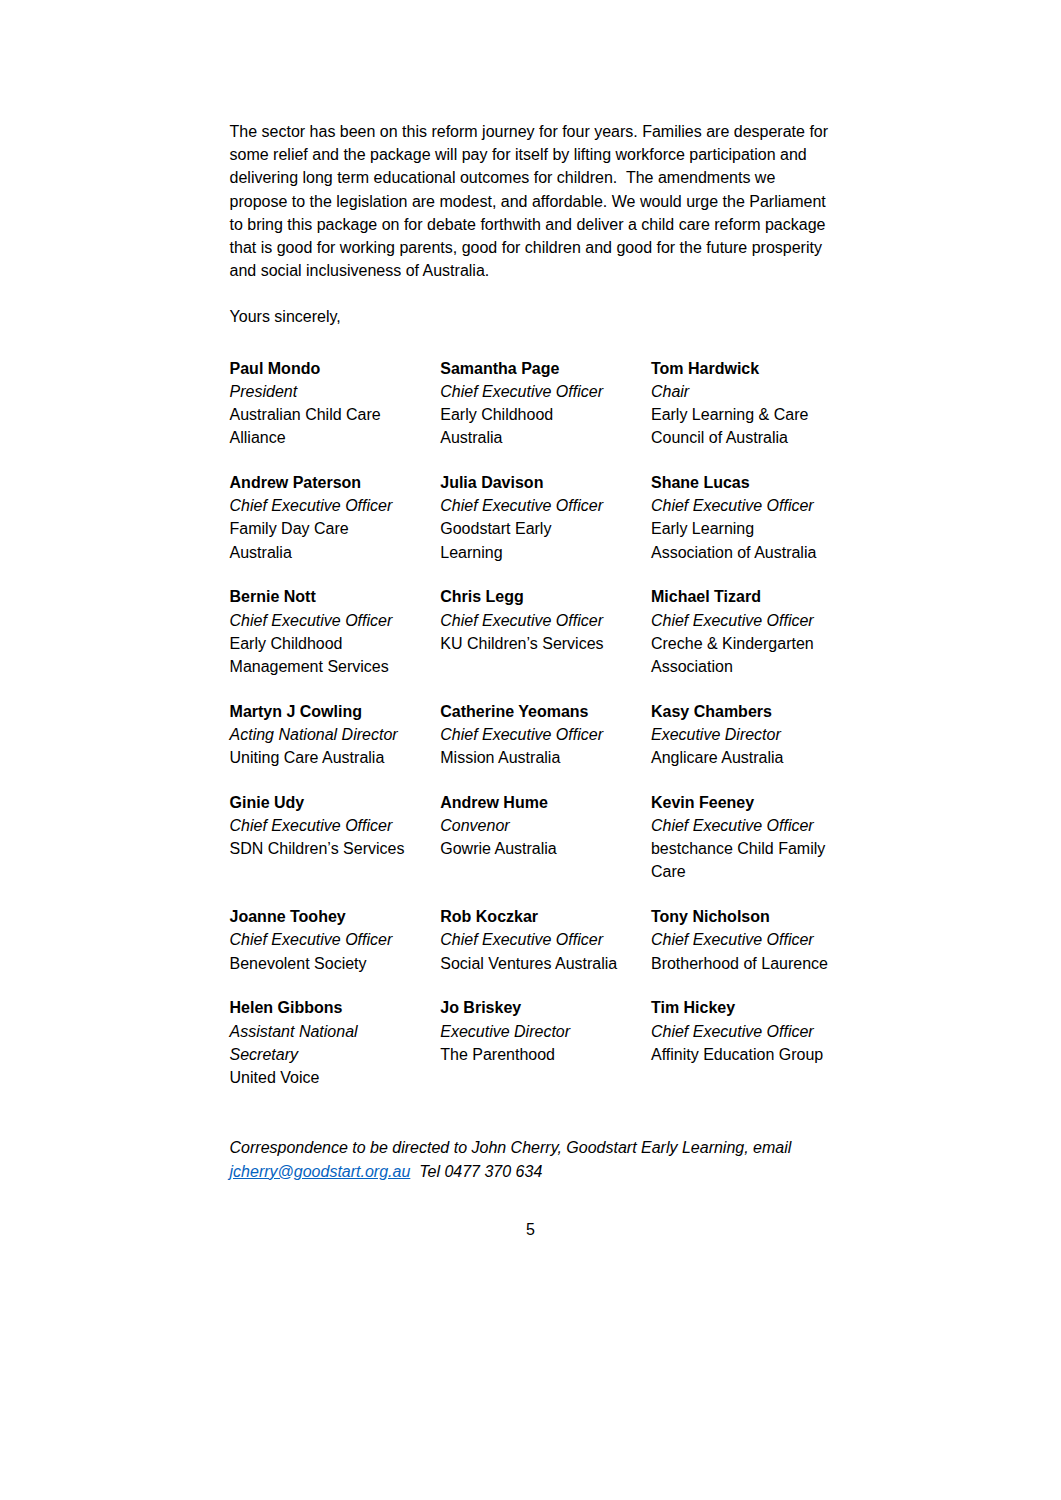The sector has been on this reform journey for four years. Families are desperate for some relief and the package will pay for itself by lifting workforce participation and delivering long term educational outcomes for children. The amendments we propose to the legislation are modest, and affordable. We would urge the Parliament to bring this package on for debate forthwith and deliver a child care reform package that is good for working parents, good for children and good for the future prosperity and social inclusiveness of Australia.
Yours sincerely,
| Paul Mondo President Australian Child Care Alliance | Samantha Page Chief Executive Officer Early Childhood Australia | Tom Hardwick Chair Early Learning & Care Council of Australia |
| Andrew Paterson Chief Executive Officer Family Day Care Australia | Julia Davison Chief Executive Officer Goodstart Early Learning | Shane Lucas Chief Executive Officer Early Learning Association of Australia |
| Bernie Nott Chief Executive Officer Early Childhood Management Services | Chris Legg Chief Executive Officer KU Children’s Services | Michael Tizard Chief Executive Officer Creche & Kindergarten Association |
| Martyn J Cowling Acting National Director Uniting Care Australia | Catherine Yeomans Chief Executive Officer Mission Australia | Kasy Chambers Executive Director Anglicare Australia |
| Ginie Udy Chief Executive Officer SDN Children’s Services | Andrew Hume Convenor Gowrie Australia | Kevin Feeney Chief Executive Officer bestchance Child Family Care |
| Joanne Toohey Chief Executive Officer Benevolent Society | Rob Koczkar Chief Executive Officer Social Ventures Australia | Tony Nicholson Chief Executive Officer Brotherhood of Laurence |
| Helen Gibbons Assistant National Secretary United Voice | Jo Briskey Executive Director The Parenthood | Tim Hickey Chief Executive Officer Affinity Education Group |
Correspondence to be directed to John Cherry, Goodstart Early Learning, email jcherry@goodstart.org.au Tel 0477 370 634
5